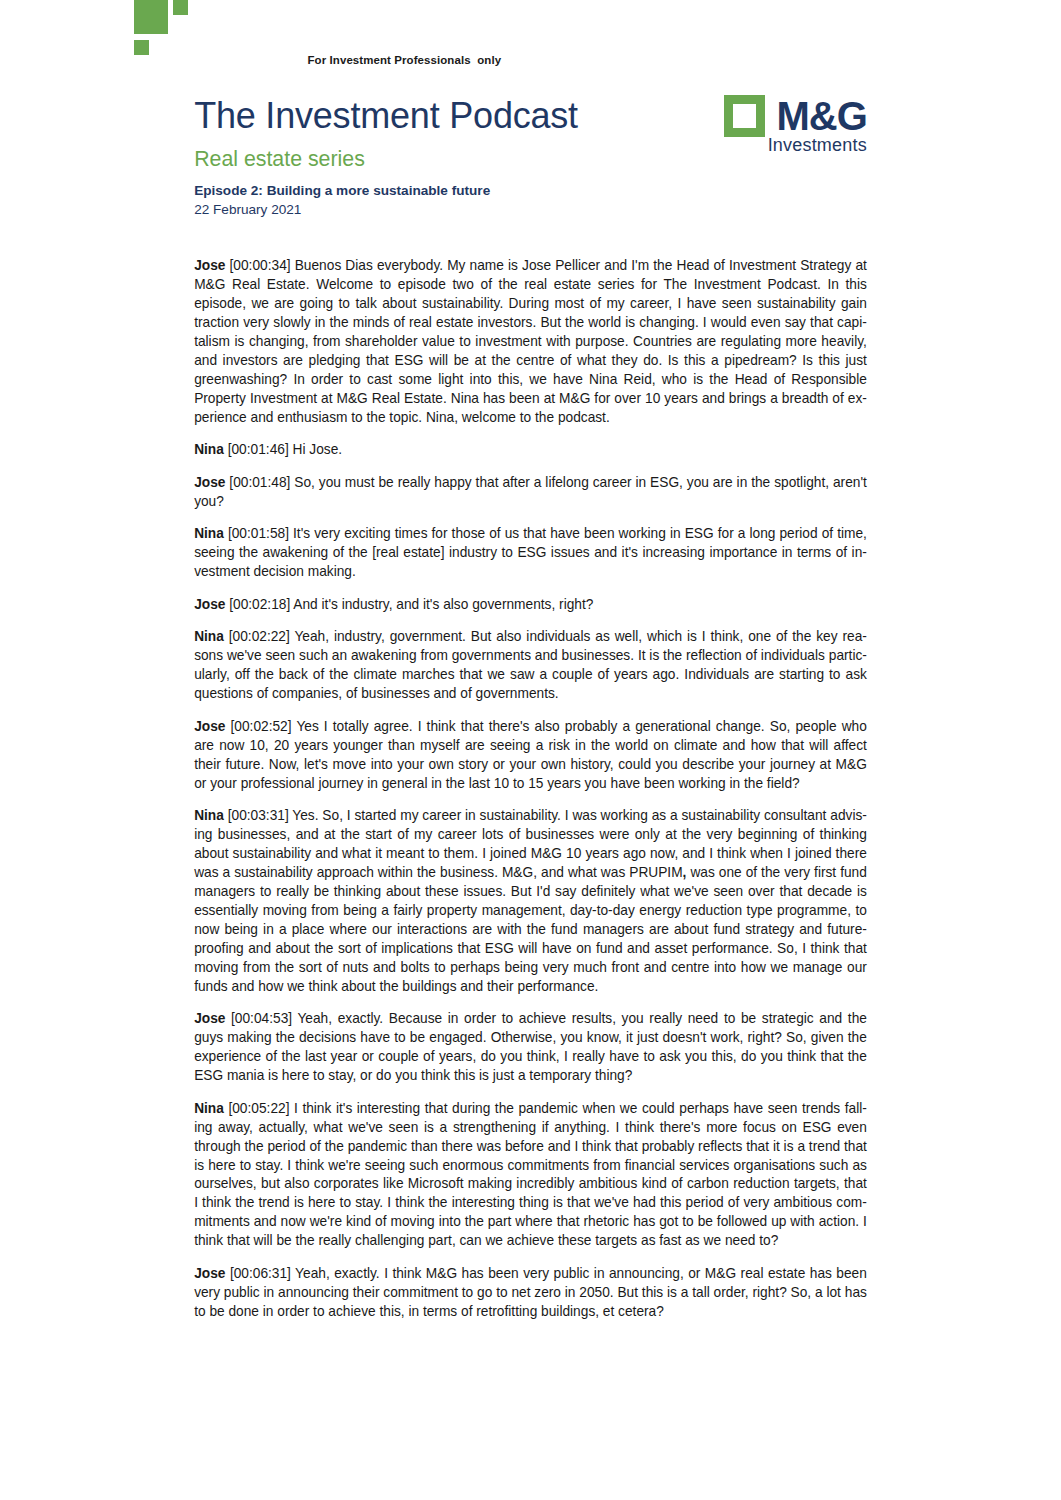For Investment Professionals only
The Investment Podcast
Real estate series
Episode 2: Building a more sustainable future
22 February 2021
M&G
Investments
Jose [00:00:34] Buenos Dias everybody. My name is Jose Pellicer and I'm the Head of Investment Strategy at M&G Real Estate. Welcome to episode two of the real estate series for The Investment Podcast. In this episode, we are going to talk about sustainability. During most of my career, I have seen sustainability gain traction very slowly in the minds of real estate investors. But the world is changing. I would even say that capitalism is changing, from shareholder value to investment with purpose. Countries are regulating more heavily, and investors are pledging that ESG will be at the centre of what they do. Is this a pipedream? Is this just greenwashing? In order to cast some light into this, we have Nina Reid, who is the Head of Responsible Property Investment at M&G Real Estate. Nina has been at M&G for over 10 years and brings a breadth of experience and enthusiasm to the topic. Nina, welcome to the podcast.
Nina [00:01:46] Hi Jose.
Jose [00:01:48] So, you must be really happy that after a lifelong career in ESG, you are in the spotlight, aren't you?
Nina [00:01:58] It's very exciting times for those of us that have been working in ESG for a long period of time, seeing the awakening of the [real estate] industry to ESG issues and it's increasing importance in terms of investment decision making.
Jose [00:02:18] And it's industry, and it's also governments, right?
Nina [00:02:22] Yeah, industry, government. But also individuals as well, which is I think, one of the key reasons we've seen such an awakening from governments and businesses. It is the reflection of individuals particularly, off the back of the climate marches that we saw a couple of years ago. Individuals are starting to ask questions of companies, of businesses and of governments.
Jose [00:02:52] Yes I totally agree. I think that there's also probably a generational change. So, people who are now 10, 20 years younger than myself are seeing a risk in the world on climate and how that will affect their future. Now, let's move into your own story or your own history, could you describe your journey at M&G or your professional journey in general in the last 10 to 15 years you have been working in the field?
Nina [00:03:31] Yes. So, I started my career in sustainability. I was working as a sustainability consultant advising businesses, and at the start of my career lots of businesses were only at the very beginning of thinking about sustainability and what it meant to them. I joined M&G 10 years ago now, and I think when I joined there was a sustainability approach within the business. M&G, and what was PRUPIM, was one of the very first fund managers to really be thinking about these issues. But I'd say definitely what we've seen over that decade is essentially moving from being a fairly property management, day-to-day energy reduction type programme, to now being in a place where our interactions are with the fund managers are about fund strategy and future-proofing and about the sort of implications that ESG will have on fund and asset performance. So, I think that moving from the sort of nuts and bolts to perhaps being very much front and centre into how we manage our funds and how we think about the buildings and their performance.
Jose [00:04:53] Yeah, exactly. Because in order to achieve results, you really need to be strategic and the guys making the decisions have to be engaged. Otherwise, you know, it just doesn't work, right? So, given the experience of the last year or couple of years, do you think, I really have to ask you this, do you think that the ESG mania is here to stay, or do you think this is just a temporary thing?
Nina [00:05:22] I think it's interesting that during the pandemic when we could perhaps have seen trends falling away, actually, what we've seen is a strengthening if anything. I think there's more focus on ESG even through the period of the pandemic than there was before and I think that probably reflects that it is a trend that is here to stay. I think we're seeing such enormous commitments from financial services organisations such as ourselves, but also corporates like Microsoft making incredibly ambitious kind of carbon reduction targets, that I think the trend is here to stay. I think the interesting thing is that we've had this period of very ambitious commitments and now we're kind of moving into the part where that rhetoric has got to be followed up with action. I think that will be the really challenging part, can we achieve these targets as fast as we need to?
Jose [00:06:31] Yeah, exactly. I think M&G has been very public in announcing, or M&G real estate has been very public in announcing their commitment to go to net zero in 2050. But this is a tall order, right? So, a lot has to be done in order to achieve this, in terms of retrofitting buildings, et cetera?